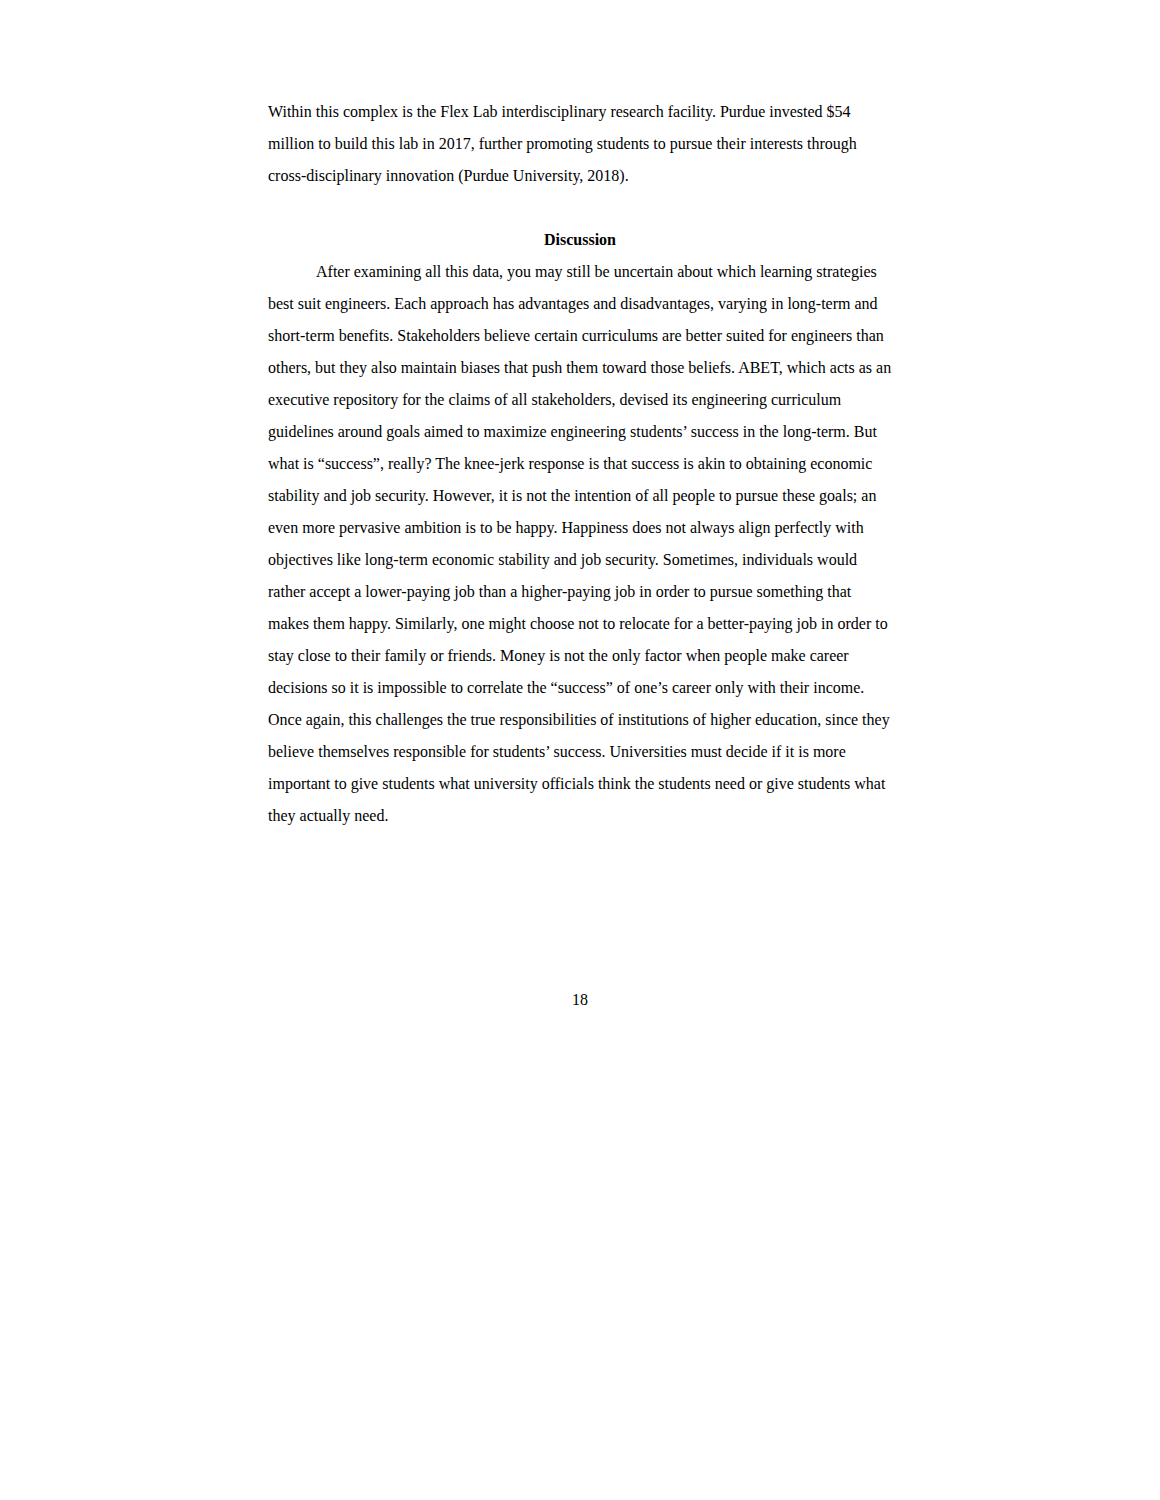Within this complex is the Flex Lab interdisciplinary research facility. Purdue invested $54 million to build this lab in 2017, further promoting students to pursue their interests through cross-disciplinary innovation (Purdue University, 2018).
Discussion
After examining all this data, you may still be uncertain about which learning strategies best suit engineers. Each approach has advantages and disadvantages, varying in long-term and short-term benefits. Stakeholders believe certain curriculums are better suited for engineers than others, but they also maintain biases that push them toward those beliefs. ABET, which acts as an executive repository for the claims of all stakeholders, devised its engineering curriculum guidelines around goals aimed to maximize engineering students’ success in the long-term. But what is “success”, really? The knee-jerk response is that success is akin to obtaining economic stability and job security. However, it is not the intention of all people to pursue these goals; an even more pervasive ambition is to be happy. Happiness does not always align perfectly with objectives like long-term economic stability and job security. Sometimes, individuals would rather accept a lower-paying job than a higher-paying job in order to pursue something that makes them happy. Similarly, one might choose not to relocate for a better-paying job in order to stay close to their family or friends. Money is not the only factor when people make career decisions so it is impossible to correlate the “success” of one’s career only with their income. Once again, this challenges the true responsibilities of institutions of higher education, since they believe themselves responsible for students’ success. Universities must decide if it is more important to give students what university officials think the students need or give students what they actually need.
18